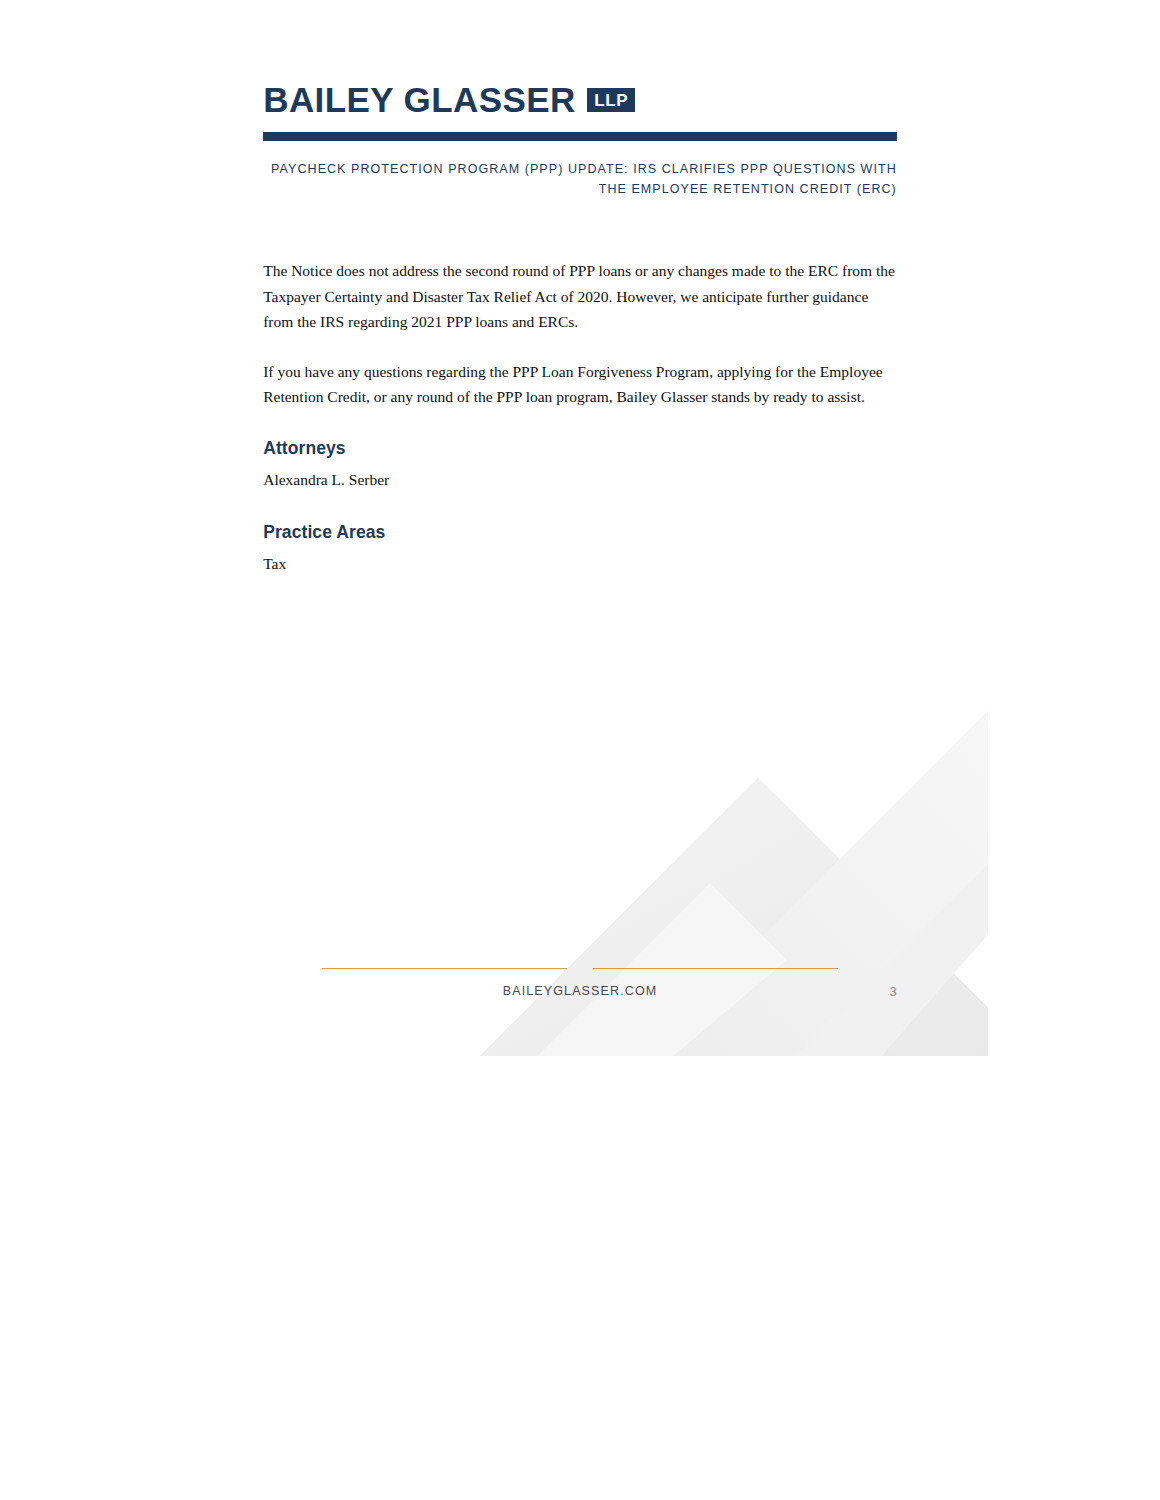Bailey Glasser LLP
Paycheck Protection Program (PPP) Update: IRS Clarifies PPP Questions with
the Employee Retention Credit (ERC)
The Notice does not address the second round of PPP loans or any changes made to the ERC from the Taxpayer Certainty and Disaster Tax Relief Act of 2020. However, we anticipate further guidance from the IRS regarding 2021 PPP loans and ERCs.
If you have any questions regarding the PPP Loan Forgiveness Program, applying for the Employee Retention Credit, or any round of the PPP loan program, Bailey Glasser stands by ready to assist.
Attorneys
Alexandra L. Serber
Practice Areas
Tax
BaileyGlasser.com 3